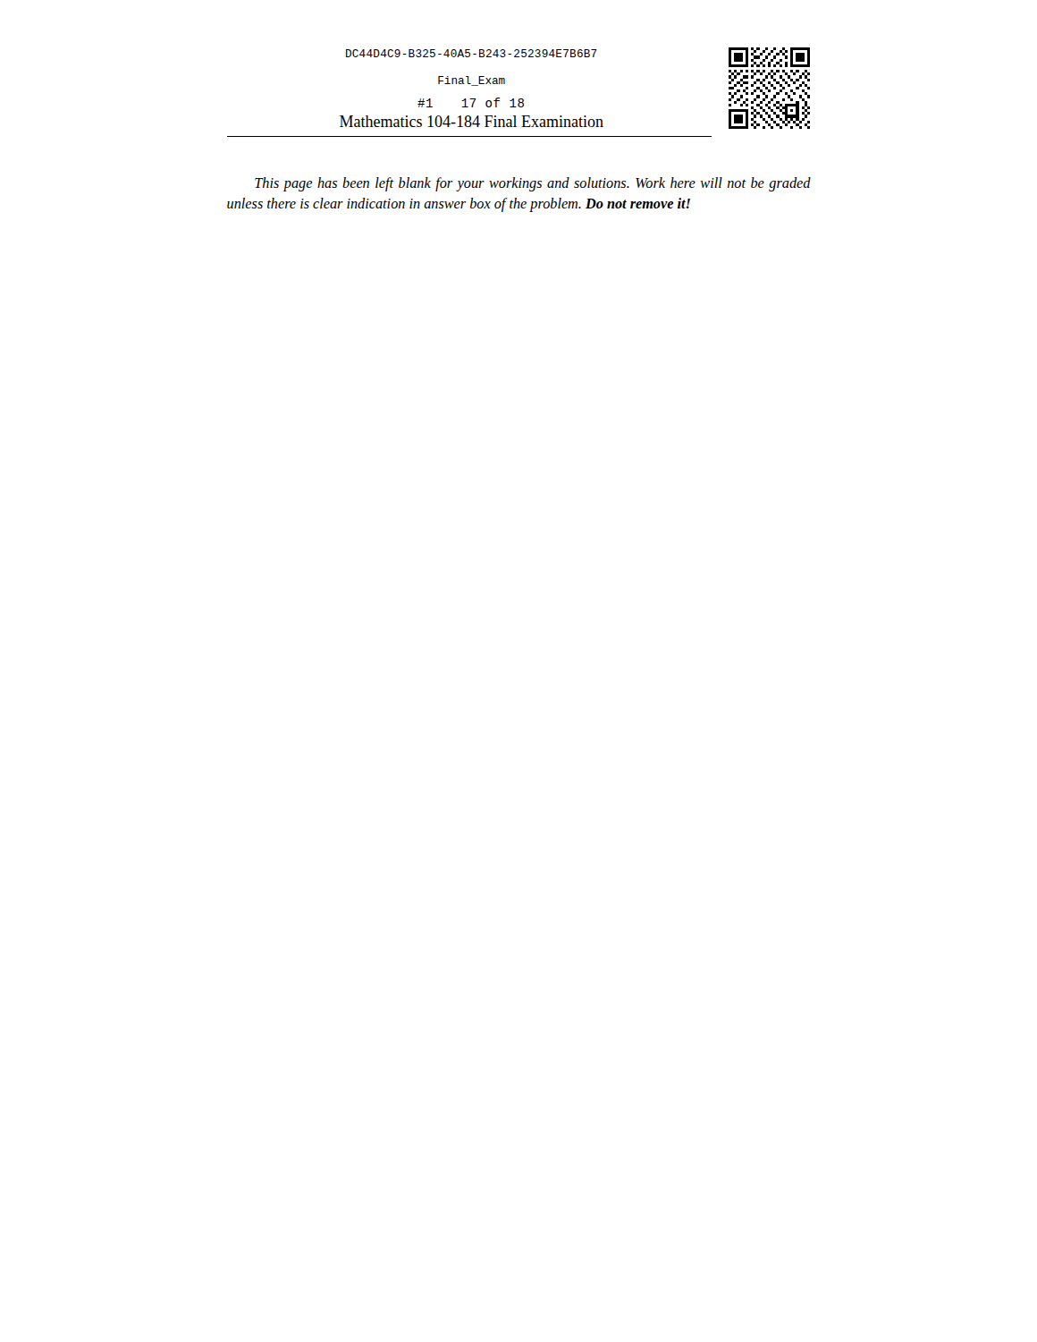DC44D4C9-B325-40A5-B243-252394E7B6B7
Final_Exam
#117 of 18
Mathematics 104-184 Final Examination
This page has been left blank for your workings and solutions. Work here will not be graded unless there is clear indication in answer box of the problem. Do not remove it!